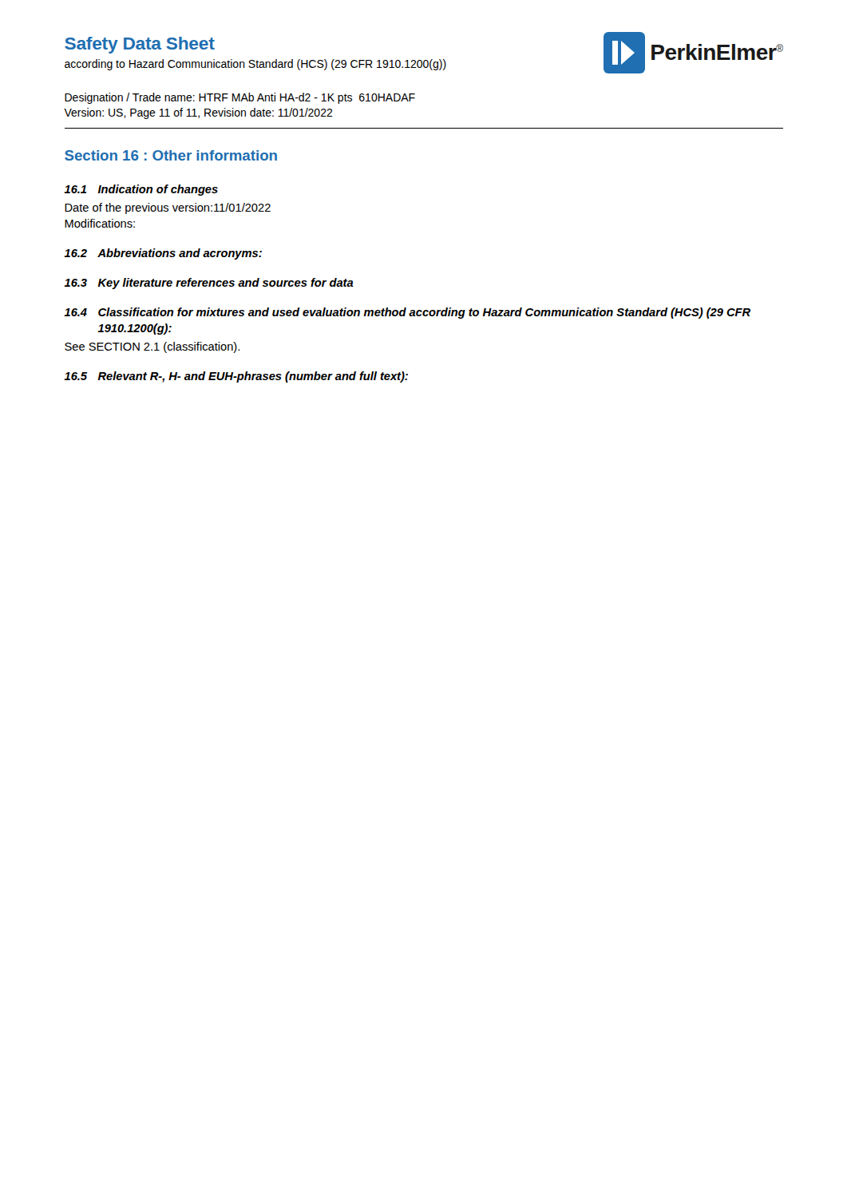Safety Data Sheet
according to Hazard Communication Standard (HCS) (29 CFR 1910.1200(g))
PerkinElmer®
Designation / Trade name: HTRF MAb Anti HA-d2 - 1K pts 610HADAF
Version: US, Page 11 of 11, Revision date: 11/01/2022
Section 16 : Other information
16.1 Indication of changes
Date of the previous version:11/01/2022
Modifications:
16.2 Abbreviations and acronyms:
16.3 Key literature references and sources for data
16.4 Classification for mixtures and used evaluation method according to Hazard Communication Standard (HCS) (29 CFR 1910.1200(g):
See SECTION 2.1 (classification).
16.5 Relevant R-, H- and EUH-phrases (number and full text):